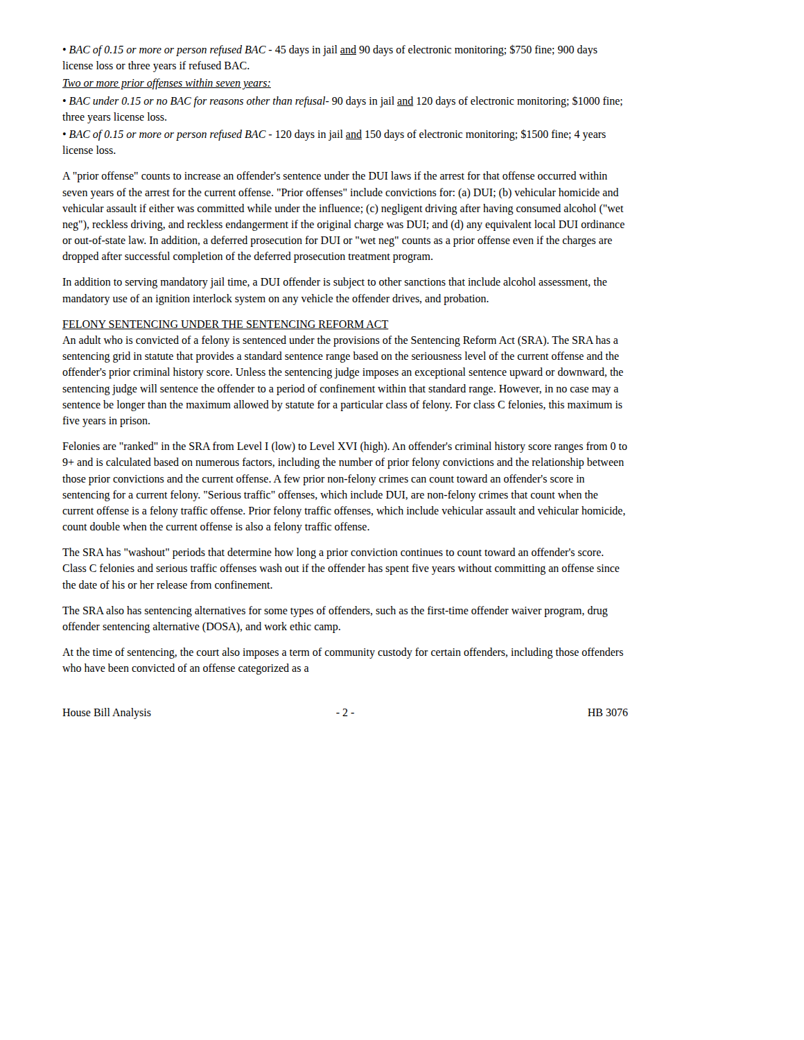• BAC of 0.15 or more or person refused BAC - 45 days in jail and 90 days of electronic monitoring; $750 fine; 900 days license loss or three years if refused BAC.
Two or more prior offenses within seven years:
• BAC under 0.15 or no BAC for reasons other than refusal- 90 days in jail and 120 days of electronic monitoring; $1000 fine; three years license loss.
• BAC of 0.15 or more or person refused BAC - 120 days in jail and 150 days of electronic monitoring; $1500 fine; 4 years license loss.
A "prior offense" counts to increase an offender's sentence under the DUI laws if the arrest for that offense occurred within seven years of the arrest for the current offense. "Prior offenses" include convictions for: (a) DUI; (b) vehicular homicide and vehicular assault if either was committed while under the influence; (c) negligent driving after having consumed alcohol ("wet neg"), reckless driving, and reckless endangerment if the original charge was DUI; and (d) any equivalent local DUI ordinance or out-of-state law. In addition, a deferred prosecution for DUI or "wet neg" counts as a prior offense even if the charges are dropped after successful completion of the deferred prosecution treatment program.
In addition to serving mandatory jail time, a DUI offender is subject to other sanctions that include alcohol assessment, the mandatory use of an ignition interlock system on any vehicle the offender drives, and probation.
FELONY SENTENCING UNDER THE SENTENCING REFORM ACT
An adult who is convicted of a felony is sentenced under the provisions of the Sentencing Reform Act (SRA). The SRA has a sentencing grid in statute that provides a standard sentence range based on the seriousness level of the current offense and the offender's prior criminal history score. Unless the sentencing judge imposes an exceptional sentence upward or downward, the sentencing judge will sentence the offender to a period of confinement within that standard range. However, in no case may a sentence be longer than the maximum allowed by statute for a particular class of felony. For class C felonies, this maximum is five years in prison.
Felonies are "ranked" in the SRA from Level I (low) to Level XVI (high). An offender's criminal history score ranges from 0 to 9+ and is calculated based on numerous factors, including the number of prior felony convictions and the relationship between those prior convictions and the current offense. A few prior non-felony crimes can count toward an offender's score in sentencing for a current felony. "Serious traffic" offenses, which include DUI, are non-felony crimes that count when the current offense is a felony traffic offense. Prior felony traffic offenses, which include vehicular assault and vehicular homicide, count double when the current offense is also a felony traffic offense.
The SRA has "washout" periods that determine how long a prior conviction continues to count toward an offender's score. Class C felonies and serious traffic offenses wash out if the offender has spent five years without committing an offense since the date of his or her release from confinement.
The SRA also has sentencing alternatives for some types of offenders, such as the first-time offender waiver program, drug offender sentencing alternative (DOSA), and work ethic camp.
At the time of sentencing, the court also imposes a term of community custody for certain offenders, including those offenders who have been convicted of an offense categorized as a
House Bill Analysis
- 2 -
HB 3076